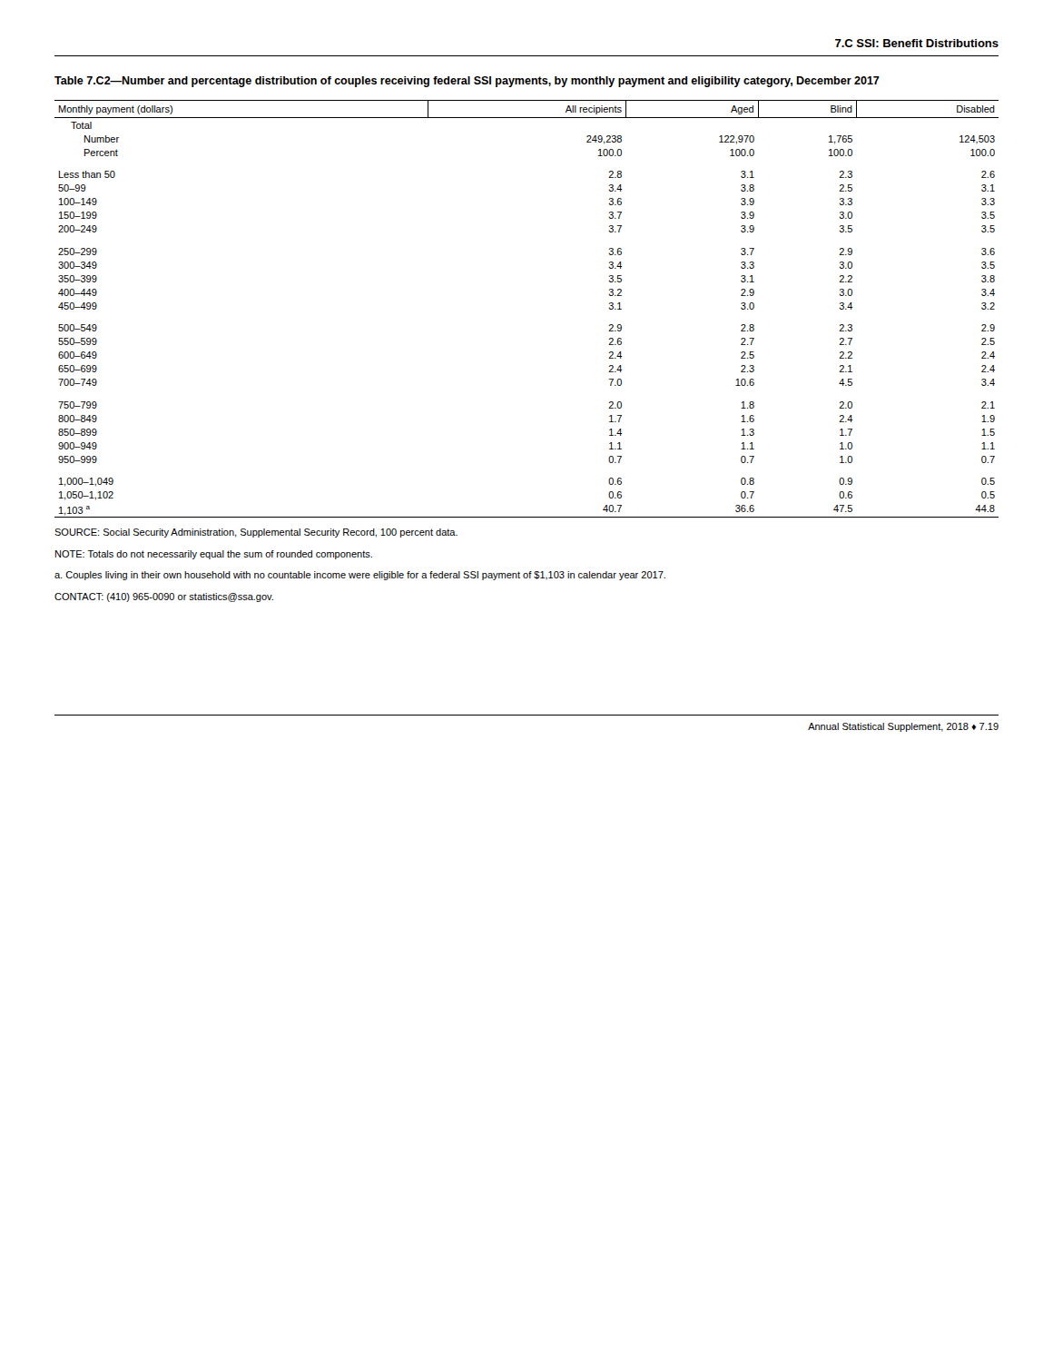7.C SSI: Benefit Distributions
Table 7.C2—Number and percentage distribution of couples receiving federal SSI payments, by monthly payment and eligibility category, December 2017
| Monthly payment (dollars) | All recipients | Aged | Blind | Disabled |
| --- | --- | --- | --- | --- |
| Total | | | | |
| Number | 249,238 | 122,970 | 1,765 | 124,503 |
| Percent | 100.0 | 100.0 | 100.0 | 100.0 |
| Less than 50 | 2.8 | 3.1 | 2.3 | 2.6 |
| 50–99 | 3.4 | 3.8 | 2.5 | 3.1 |
| 100–149 | 3.6 | 3.9 | 3.3 | 3.3 |
| 150–199 | 3.7 | 3.9 | 3.0 | 3.5 |
| 200–249 | 3.7 | 3.9 | 3.5 | 3.5 |
| 250–299 | 3.6 | 3.7 | 2.9 | 3.6 |
| 300–349 | 3.4 | 3.3 | 3.0 | 3.5 |
| 350–399 | 3.5 | 3.1 | 2.2 | 3.8 |
| 400–449 | 3.2 | 2.9 | 3.0 | 3.4 |
| 450–499 | 3.1 | 3.0 | 3.4 | 3.2 |
| 500–549 | 2.9 | 2.8 | 2.3 | 2.9 |
| 550–599 | 2.6 | 2.7 | 2.7 | 2.5 |
| 600–649 | 2.4 | 2.5 | 2.2 | 2.4 |
| 650–699 | 2.4 | 2.3 | 2.1 | 2.4 |
| 700–749 | 7.0 | 10.6 | 4.5 | 3.4 |
| 750–799 | 2.0 | 1.8 | 2.0 | 2.1 |
| 800–849 | 1.7 | 1.6 | 2.4 | 1.9 |
| 850–899 | 1.4 | 1.3 | 1.7 | 1.5 |
| 900–949 | 1.1 | 1.1 | 1.0 | 1.1 |
| 950–999 | 0.7 | 0.7 | 1.0 | 0.7 |
| 1,000–1,049 | 0.6 | 0.8 | 0.9 | 0.5 |
| 1,050–1,102 | 0.6 | 0.7 | 0.6 | 0.5 |
| 1,103 a | 40.7 | 36.6 | 47.5 | 44.8 |
SOURCE: Social Security Administration, Supplemental Security Record, 100 percent data.
NOTE: Totals do not necessarily equal the sum of rounded components.
a. Couples living in their own household with no countable income were eligible for a federal SSI payment of $1,103 in calendar year 2017.
CONTACT: (410) 965-0090 or statistics@ssa.gov.
Annual Statistical Supplement, 2018 ♦ 7.19